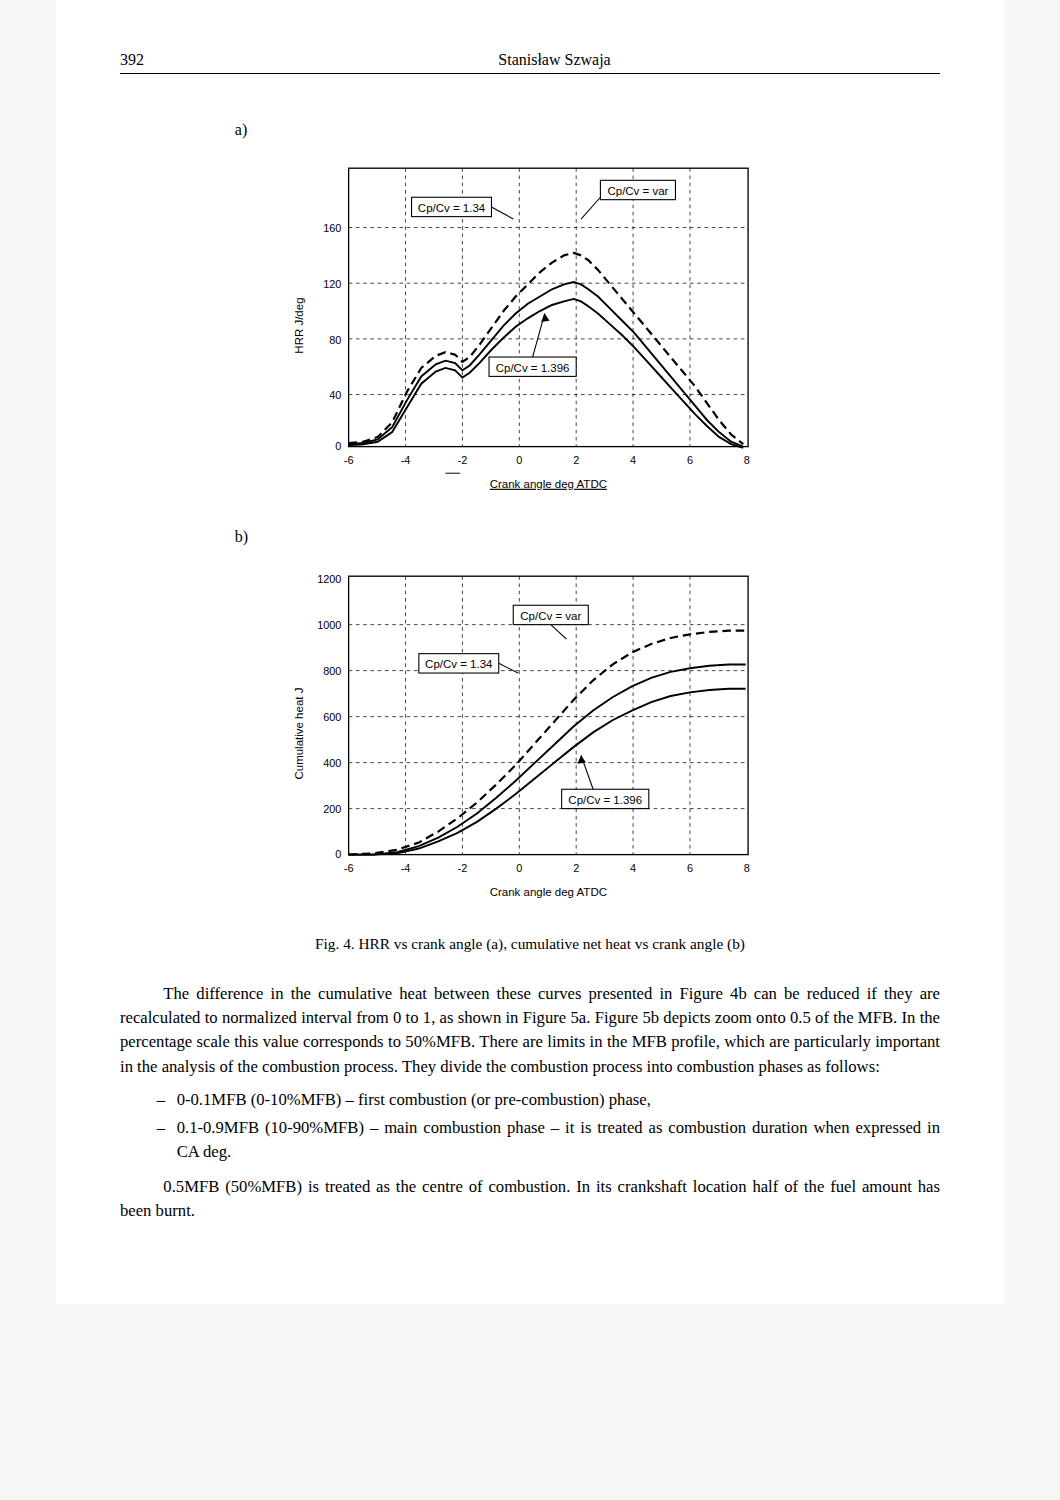392 Stanisław Szwaja
a)
0 40 80 120 160 -6 -4 -2 0 2 4 6 8 HRR J/deg Crank angle deg ATDC Cp/Cv = 1.34 Cp/Cv = var Cp/Cv = 1.396
b)
0 200 400 600 800 1000 1200 -6 -4 -2 0 2 4 6 8 Cumulative heat J Crank angle deg ATDC Cp/Cv = var Cp/Cv = 1.34 Cp/Cv = 1.396
Fig. 4. HRR vs crank angle (a), cumulative net heat vs crank angle (b)
The difference in the cumulative heat between these curves presented in Figure 4b can be reduced if they are recalculated to normalized interval from 0 to 1, as shown in Figure 5a. Figure 5b depicts zoom onto 0.5 of the MFB. In the percentage scale this value corresponds to 50%MFB. There are limits in the MFB profile, which are particularly important in the analysis of the combustion process. They divide the combustion process into combustion phases as follows:
0-0.1MFB (0-10%MFB) – first combustion (or pre-combustion) phase,
0.1-0.9MFB (10-90%MFB) – main combustion phase – it is treated as combustion duration when expressed in CA deg.
0.5MFB (50%MFB) is treated as the centre of combustion. In its crankshaft location half of the fuel amount has been burnt.